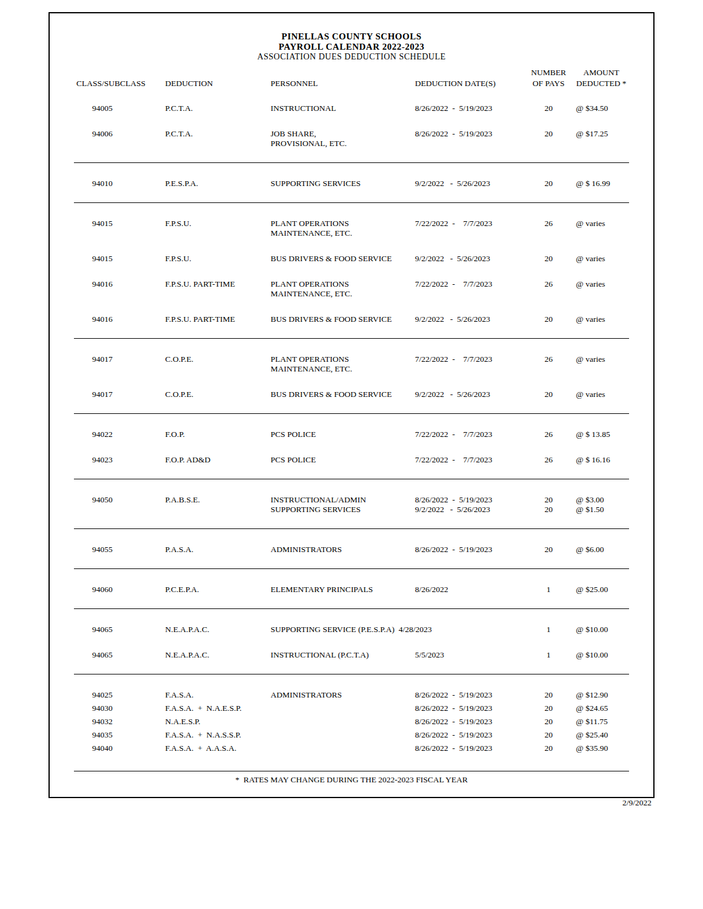PINELLAS COUNTY SCHOOLS
PAYROLL CALENDAR 2022-2023
ASSOCIATION DUES DEDUCTION SCHEDULE
| | | | | NUMBER | AMOUNT |
| --- | --- | --- | --- | --- | --- |
| CLASS/SUBCLASS | DEDUCTION | PERSONNEL | DEDUCTION DATE(S) | OF PAYS | DEDUCTED * |
| 94005 | P.C.T.A. | INSTRUCTIONAL | 8/26/2022 - 5/19/2023 | 20 | @ $34.50 |
| 94006 | P.C.T.A. | JOB SHARE, PROVISIONAL, ETC. | 8/26/2022 - 5/19/2023 | 20 | @ $17.25 |
| 94010 | P.E.S.P.A. | SUPPORTING SERVICES | 9/2/2022 - 5/26/2023 | 20 | @ $ 16.99 |
| 94015 | F.P.S.U. | PLANT OPERATIONS MAINTENANCE, ETC. | 7/22/2022 - 7/7/2023 | 26 | @ varies |
| 94015 | F.P.S.U. | BUS DRIVERS & FOOD SERVICE | 9/2/2022 - 5/26/2023 | 20 | @ varies |
| 94016 | F.P.S.U. PART-TIME | PLANT OPERATIONS MAINTENANCE, ETC. | 7/22/2022 - 7/7/2023 | 26 | @ varies |
| 94016 | F.P.S.U. PART-TIME | BUS DRIVERS & FOOD SERVICE | 9/2/2022 - 5/26/2023 | 20 | @ varies |
| 94017 | C.O.P.E. | PLANT OPERATIONS MAINTENANCE, ETC. | 7/22/2022 - 7/7/2023 | 26 | @ varies |
| 94017 | C.O.P.E. | BUS DRIVERS & FOOD SERVICE | 9/2/2022 - 5/26/2023 | 20 | @ varies |
| 94022 | F.O.P. | PCS POLICE | 7/22/2022 - 7/7/2023 | 26 | @ $ 13.85 |
| 94023 | F.O.P. AD&D | PCS POLICE | 7/22/2022 - 7/7/2023 | 26 | @ $ 16.16 |
| 94050 | P.A.B.S.E. | INSTRUCTIONAL/ADMIN SUPPORTING SERVICES | 8/26/2022 - 5/19/2023 9/2/2022 - 5/26/2023 | 20 20 | @ $3.00 @ $1.50 |
| 94055 | P.A.S.A. | ADMINISTRATORS | 8/26/2022 - 5/19/2023 | 20 | @ $6.00 |
| 94060 | P.C.E.P.A. | ELEMENTARY PRINCIPALS | 8/26/2022 | 1 | @ $25.00 |
| 94065 | N.E.A.P.A.C. | SUPPORTING SERVICE (P.E.S.P.A) 4/28/2023 | 1 | @ $10.00 |
| 94065 | N.E.A.P.A.C. | INSTRUCTIONAL (P.C.T.A) | 5/5/2023 | 1 | @ $10.00 |
| 94025 | F.A.S.A. | ADMINISTRATORS | 8/26/2022 - 5/19/2023 | 20 | @ $12.90 |
| 94030 | F.A.S.A. + N.A.E.S.P. | | 8/26/2022 - 5/19/2023 | 20 | @ $24.65 |
| 94032 | N.A.E.S.P. | | 8/26/2022 - 5/19/2023 | 20 | @ $11.75 |
| 94035 | F.A.S.A. + N.A.S.S.P. | | 8/26/2022 - 5/19/2023 | 20 | @ $25.40 |
| 94040 | F.A.S.A. + A.A.S.A. | | 8/26/2022 - 5/19/2023 | 20 | @ $35.90 |
* RATES MAY CHANGE DURING THE 2022-2023 FISCAL YEAR
2/9/2022